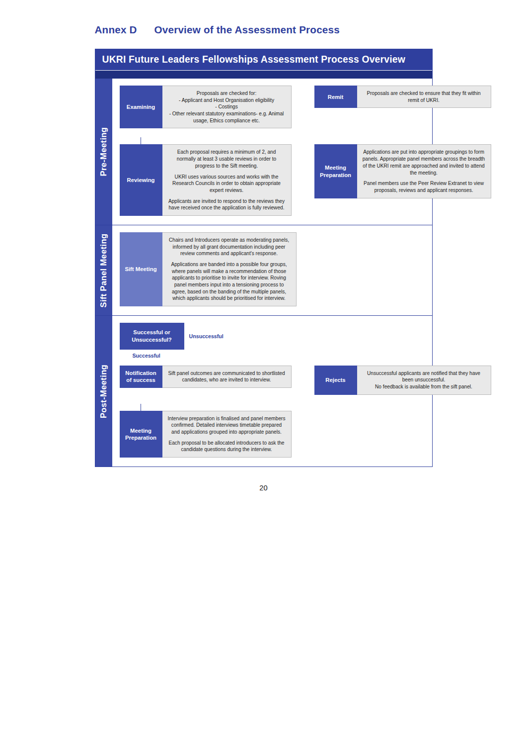Annex DOverview of the Assessment Process
UKRI Future Leaders Fellowships Assessment Process Overview
Pre-Meeting
Examining
Proposals are checked for:
- Applicant and Host Organisation eligibility
- Costings
- Other relevant statutory examinations- e.g. Animal usage, Ethics compliance etc.
Remit
Proposals are checked to ensure that they fit within remit of UKRI.
Reviewing
Each proposal requires a minimum of 2, and normally at least 3 usable reviews in order to progress to the Sift meeting.
UKRI uses various sources and works with the Research Councils in order to obtain appropriate expert reviews.
Applicants are invited to respond to the reviews they have received once the application is fully reviewed.
Meeting
Preparation
Applications are put into appropriate groupings to form panels. Appropriate panel members across the breadth of the UKRI remit are approached and invited to attend the meeting.
Panel members use the Peer Review Extranet to view proposals, reviews and applicant responses.
Sift Panel Meeting
Sift Meeting
Chairs and Introducers operate as moderating panels, informed by all grant documentation including peer review comments and applicant's response.
Applications are banded into a possible four groups, where panels will make a recommendation of those applicants to prioritise to invite for interview. Roving panel members input into a tensioning process to agree, based on the banding of the multiple panels, which applicants should be prioritised for interview.
Post-Meeting
Successful or
Unsuccessful?
Unsuccessful
Successful
Notification
of success
Sift panel outcomes are communicated to shortlisted candidates, who are invited to interview.
Rejects
Unsuccessful applicants are notified that they have been unsuccessful.
No feedback is available from the sift panel.
Meeting
Preparation
Interview preparation is finalised and panel members confirmed. Detailed interviews timetable prepared and applications grouped into appropriate panels.
Each proposal to be allocated introducers to ask the candidate questions during the interview.
20